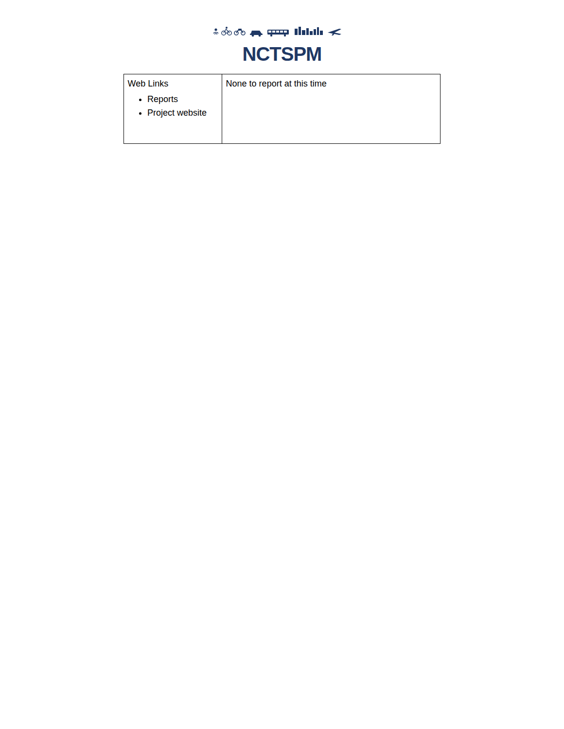NCTSPM
| Web Links Reports Project website | None to report at this time |